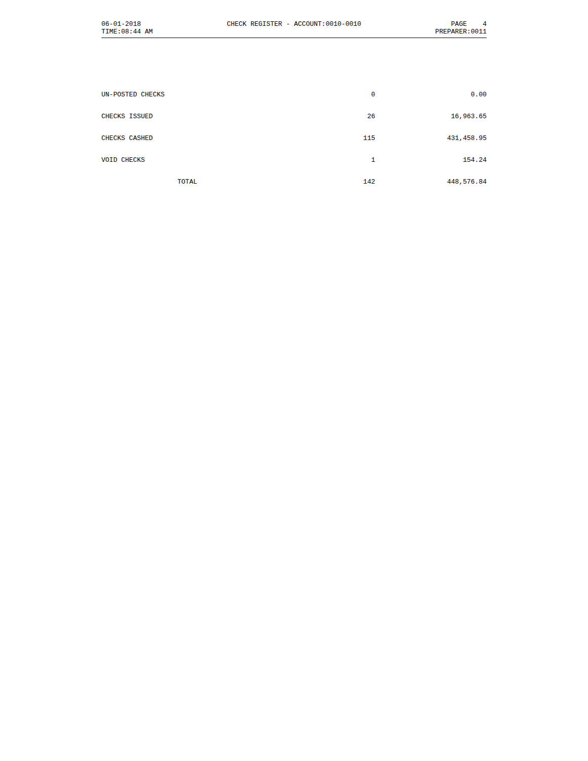06-01-2018 TIME:08:44 AM
CHECK REGISTER - ACCOUNT:0010-0010
PAGE 4 PREPARER:0011
| UN-POSTED CHECKS | 0 | 0.00 |
| CHECKS ISSUED | 26 | 16,963.65 |
| CHECKS CASHED | 115 | 431,458.95 |
| VOID CHECKS | 1 | 154.24 |
| TOTAL | 142 | 448,576.84 |